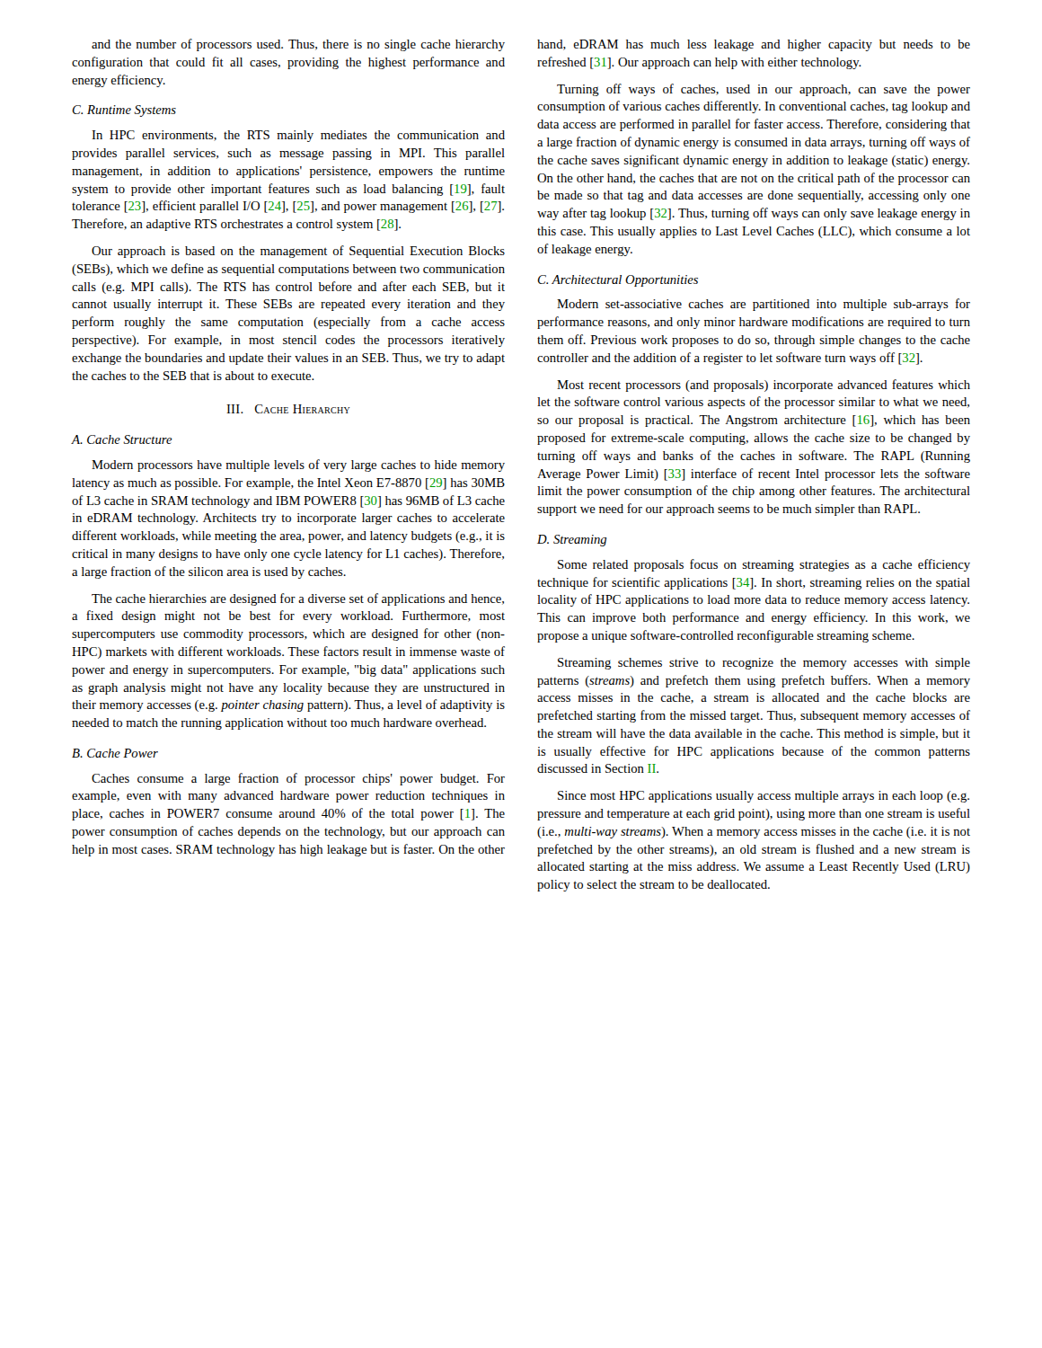and the number of processors used. Thus, there is no single cache hierarchy configuration that could fit all cases, providing the highest performance and energy efficiency.
C. Runtime Systems
In HPC environments, the RTS mainly mediates the communication and provides parallel services, such as message passing in MPI. This parallel management, in addition to applications' persistence, empowers the runtime system to provide other important features such as load balancing [19], fault tolerance [23], efficient parallel I/O [24], [25], and power management [26], [27]. Therefore, an adaptive RTS orchestrates a control system [28].
Our approach is based on the management of Sequential Execution Blocks (SEBs), which we define as sequential computations between two communication calls (e.g. MPI calls). The RTS has control before and after each SEB, but it cannot usually interrupt it. These SEBs are repeated every iteration and they perform roughly the same computation (especially from a cache access perspective). For example, in most stencil codes the processors iteratively exchange the boundaries and update their values in an SEB. Thus, we try to adapt the caches to the SEB that is about to execute.
III. Cache Hierarchy
A. Cache Structure
Modern processors have multiple levels of very large caches to hide memory latency as much as possible. For example, the Intel Xeon E7-8870 [29] has 30MB of L3 cache in SRAM technology and IBM POWER8 [30] has 96MB of L3 cache in eDRAM technology. Architects try to incorporate larger caches to accelerate different workloads, while meeting the area, power, and latency budgets (e.g., it is critical in many designs to have only one cycle latency for L1 caches). Therefore, a large fraction of the silicon area is used by caches.
The cache hierarchies are designed for a diverse set of applications and hence, a fixed design might not be best for every workload. Furthermore, most supercomputers use commodity processors, which are designed for other (non-HPC) markets with different workloads. These factors result in immense waste of power and energy in supercomputers. For example, "big data" applications such as graph analysis might not have any locality because they are unstructured in their memory accesses (e.g. pointer chasing pattern). Thus, a level of adaptivity is needed to match the running application without too much hardware overhead.
B. Cache Power
Caches consume a large fraction of processor chips' power budget. For example, even with many advanced hardware power reduction techniques in place, caches in POWER7 consume around 40% of the total power [1]. The power consumption of caches depends on the technology, but our approach can help in most cases. SRAM technology has high leakage but is faster. On the other hand, eDRAM has much less leakage and higher capacity but needs to be refreshed [31]. Our approach can help with either technology.
Turning off ways of caches, used in our approach, can save the power consumption of various caches differently. In conventional caches, tag lookup and data access are performed in parallel for faster access. Therefore, considering that a large fraction of dynamic energy is consumed in data arrays, turning off ways of the cache saves significant dynamic energy in addition to leakage (static) energy. On the other hand, the caches that are not on the critical path of the processor can be made so that tag and data accesses are done sequentially, accessing only one way after tag lookup [32]. Thus, turning off ways can only save leakage energy in this case. This usually applies to Last Level Caches (LLC), which consume a lot of leakage energy.
C. Architectural Opportunities
Modern set-associative caches are partitioned into multiple sub-arrays for performance reasons, and only minor hardware modifications are required to turn them off. Previous work proposes to do so, through simple changes to the cache controller and the addition of a register to let software turn ways off [32].
Most recent processors (and proposals) incorporate advanced features which let the software control various aspects of the processor similar to what we need, so our proposal is practical. The Angstrom architecture [16], which has been proposed for extreme-scale computing, allows the cache size to be changed by turning off ways and banks of the caches in software. The RAPL (Running Average Power Limit) [33] interface of recent Intel processor lets the software limit the power consumption of the chip among other features. The architectural support we need for our approach seems to be much simpler than RAPL.
D. Streaming
Some related proposals focus on streaming strategies as a cache efficiency technique for scientific applications [34]. In short, streaming relies on the spatial locality of HPC applications to load more data to reduce memory access latency. This can improve both performance and energy efficiency. In this work, we propose a unique software-controlled reconfigurable streaming scheme.
Streaming schemes strive to recognize the memory accesses with simple patterns (streams) and prefetch them using prefetch buffers. When a memory access misses in the cache, a stream is allocated and the cache blocks are prefetched starting from the missed target. Thus, subsequent memory accesses of the stream will have the data available in the cache. This method is simple, but it is usually effective for HPC applications because of the common patterns discussed in Section II.
Since most HPC applications usually access multiple arrays in each loop (e.g. pressure and temperature at each grid point), using more than one stream is useful (i.e., multi-way streams). When a memory access misses in the cache (i.e. it is not prefetched by the other streams), an old stream is flushed and a new stream is allocated starting at the miss address. We assume a Least Recently Used (LRU) policy to select the stream to be deallocated.